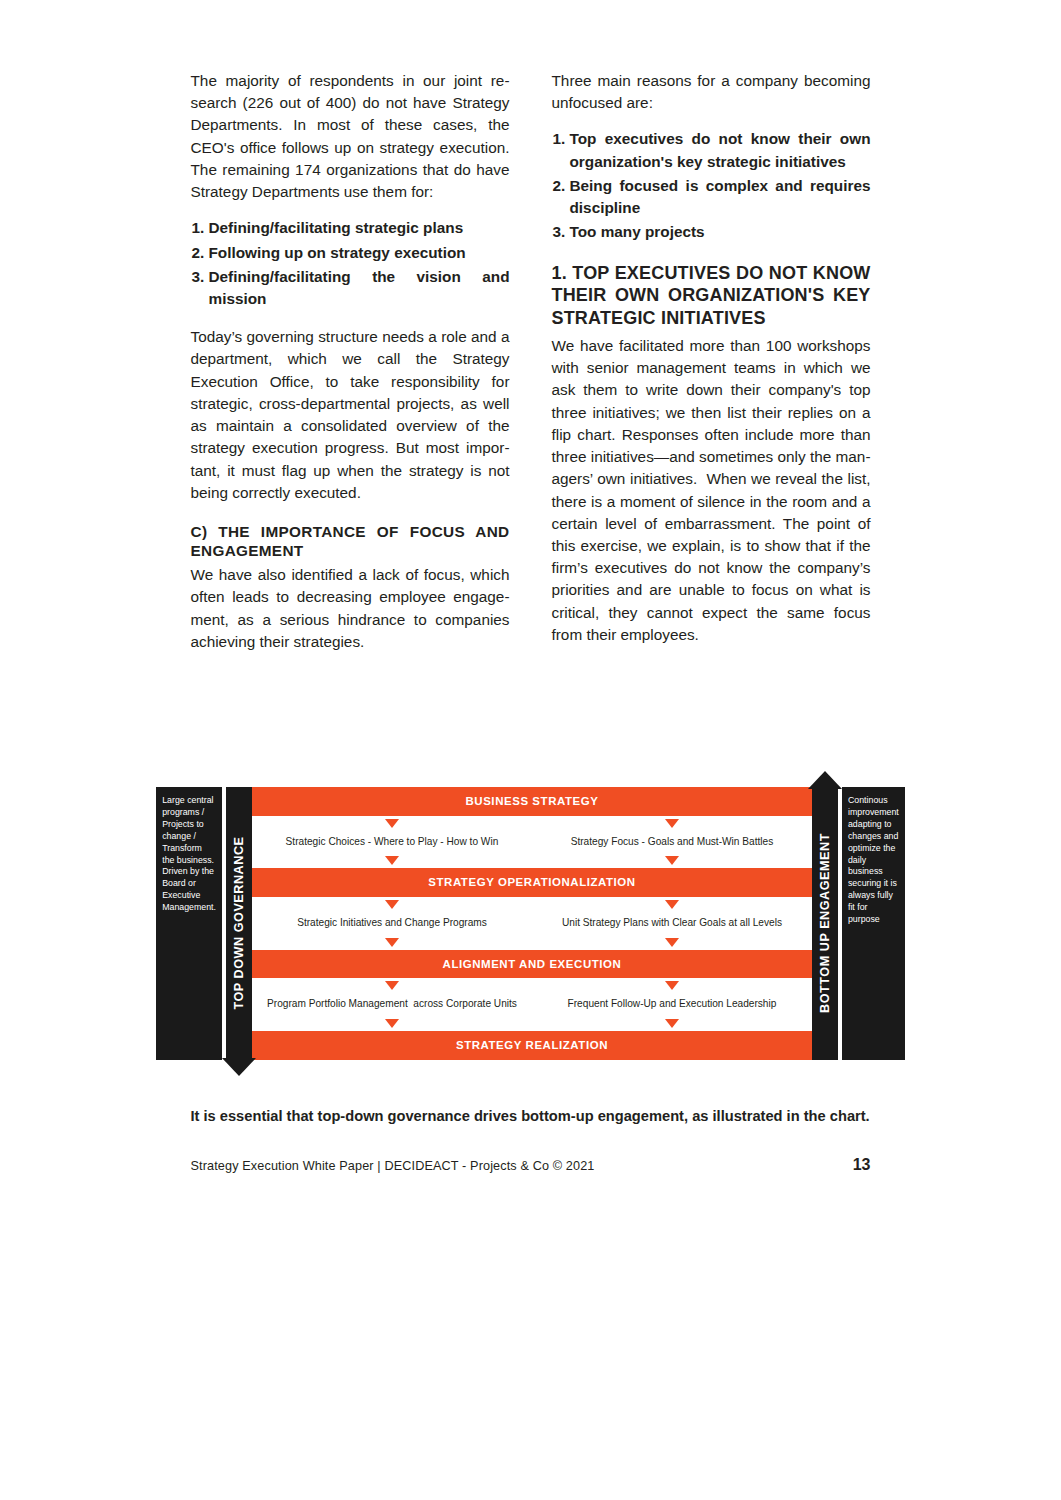The majority of respondents in our joint research (226 out of 400) do not have Strategy Departments. In most of these cases, the CEO's office follows up on strategy execution. The remaining 174 organizations that do have Strategy Departments use them for:
Defining/facilitating strategic plans
Following up on strategy execution
Defining/facilitating the vision and mission
Today’s governing structure needs a role and a department, which we call the Strategy Execution Office, to take responsibility for strategic, cross-departmental projects, as well as maintain a consolidated overview of the strategy execution progress. But most important, it must flag up when the strategy is not being correctly executed.
C) The importance of focus and engagement
We have also identified a lack of focus, which often leads to decreasing employee engagement, as a serious hindrance to companies achieving their strategies.
Three main reasons for a company becoming unfocused are:
Top executives do not know their own organization's key strategic initiatives
Being focused is complex and requires discipline
Too many projects
1. Top executives do not know their own organization's key strategic initiatives
We have facilitated more than 100 workshops with senior management teams in which we ask them to write down their company's top three initiatives; we then list their replies on a flip chart. Responses often include more than three initiatives—and sometimes only the managers’ own initiatives. When we reveal the list, there is a moment of silence in the room and a certain level of embarrassment. The point of this exercise, we explain, is to show that if the firm’s executives do not know the company’s priorities and are unable to focus on what is critical, they cannot expect the same focus from their employees.
Large central programs / Projects to change / Transform the business. Driven by the Board or Executive Management.
TOP DOWN GOVERNANCE
BUSINESS STRATEGY
Strategic Choices - Where to Play - How to Win
Strategy Focus - Goals and Must-Win Battles
STRATEGY OPERATIONALIZATION
Strategic Initiatives and Change Programs
Unit Strategy Plans with Clear Goals at all Levels
ALIGNMENT AND EXECUTION
Program Portfolio Management across Corporate Units
Frequent Follow-Up and Execution Leadership
STRATEGY REALIZATION
BOTTOM UP ENGAGEMENT
Continous improvement adapting to changes and optimize the daily business securing it is always fully fit for purpose
It is essential that top-down governance drives bottom-up engagement, as illustrated in the chart.
Strategy Execution White Paper | DECIDEACT - Projects & Co © 2021
13